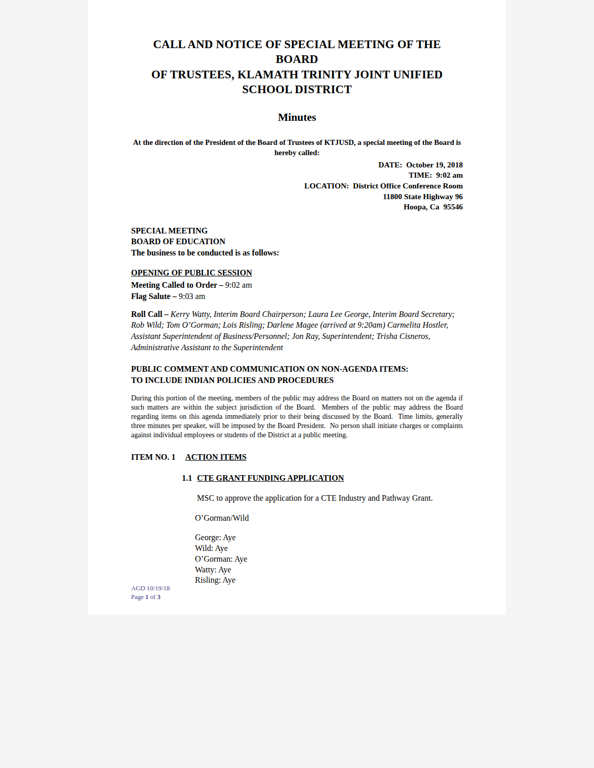CALL AND NOTICE OF SPECIAL MEETING OF THE BOARD
OF TRUSTEES, KLAMATH TRINITY JOINT UNIFIED
SCHOOL DISTRICT
Minutes
At the direction of the President of the Board of Trustees of KTJUSD, a special meeting of the Board is hereby called:
DATE: October 19, 2018
TIME: 9:02 am
LOCATION: District Office Conference Room
11800 State Highway 96
Hoopa, Ca 95546
SPECIAL MEETING BOARD OF EDUCATION The business to be conducted is as follows:
OPENING OF PUBLIC SESSION
Meeting Called to Order – 9:02 am
Flag Salute – 9:03 am
Roll Call – Kerry Watty, Interim Board Chairperson; Laura Lee George, Interim Board Secretary; Rob Wild; Tom O’Gorman; Lois Risling; Darlene Magee (arrived at 9:20am) Carmelita Hostler, Assistant Superintendent of Business/Personnel; Jon Ray, Superintendent; Trisha Cisneros, Administrative Assistant to the Superintendent
PUBLIC COMMENT AND COMMUNICATION ON NON-AGENDA ITEMS: TO INCLUDE INDIAN POLICIES AND PROCEDURES
During this portion of the meeting, members of the public may address the Board on matters not on the agenda if such matters are within the subject jurisdiction of the Board. Members of the public may address the Board regarding items on this agenda immediately prior to their being discussed by the Board. Time limits, generally three minutes per speaker, will be imposed by the Board President. No person shall initiate charges or complaints against individual employees or students of the District at a public meeting.
ITEM NO. 1 ACTION ITEMS
1.1 CTE GRANT FUNDING APPLICATION
MSC to approve the application for a CTE Industry and Pathway Grant.
O’Gorman/Wild
George: Aye
Wild: Aye
O’Gorman: Aye
Watty: Aye
Risling: Aye
AGD 10/19/18
Page 1 of 3